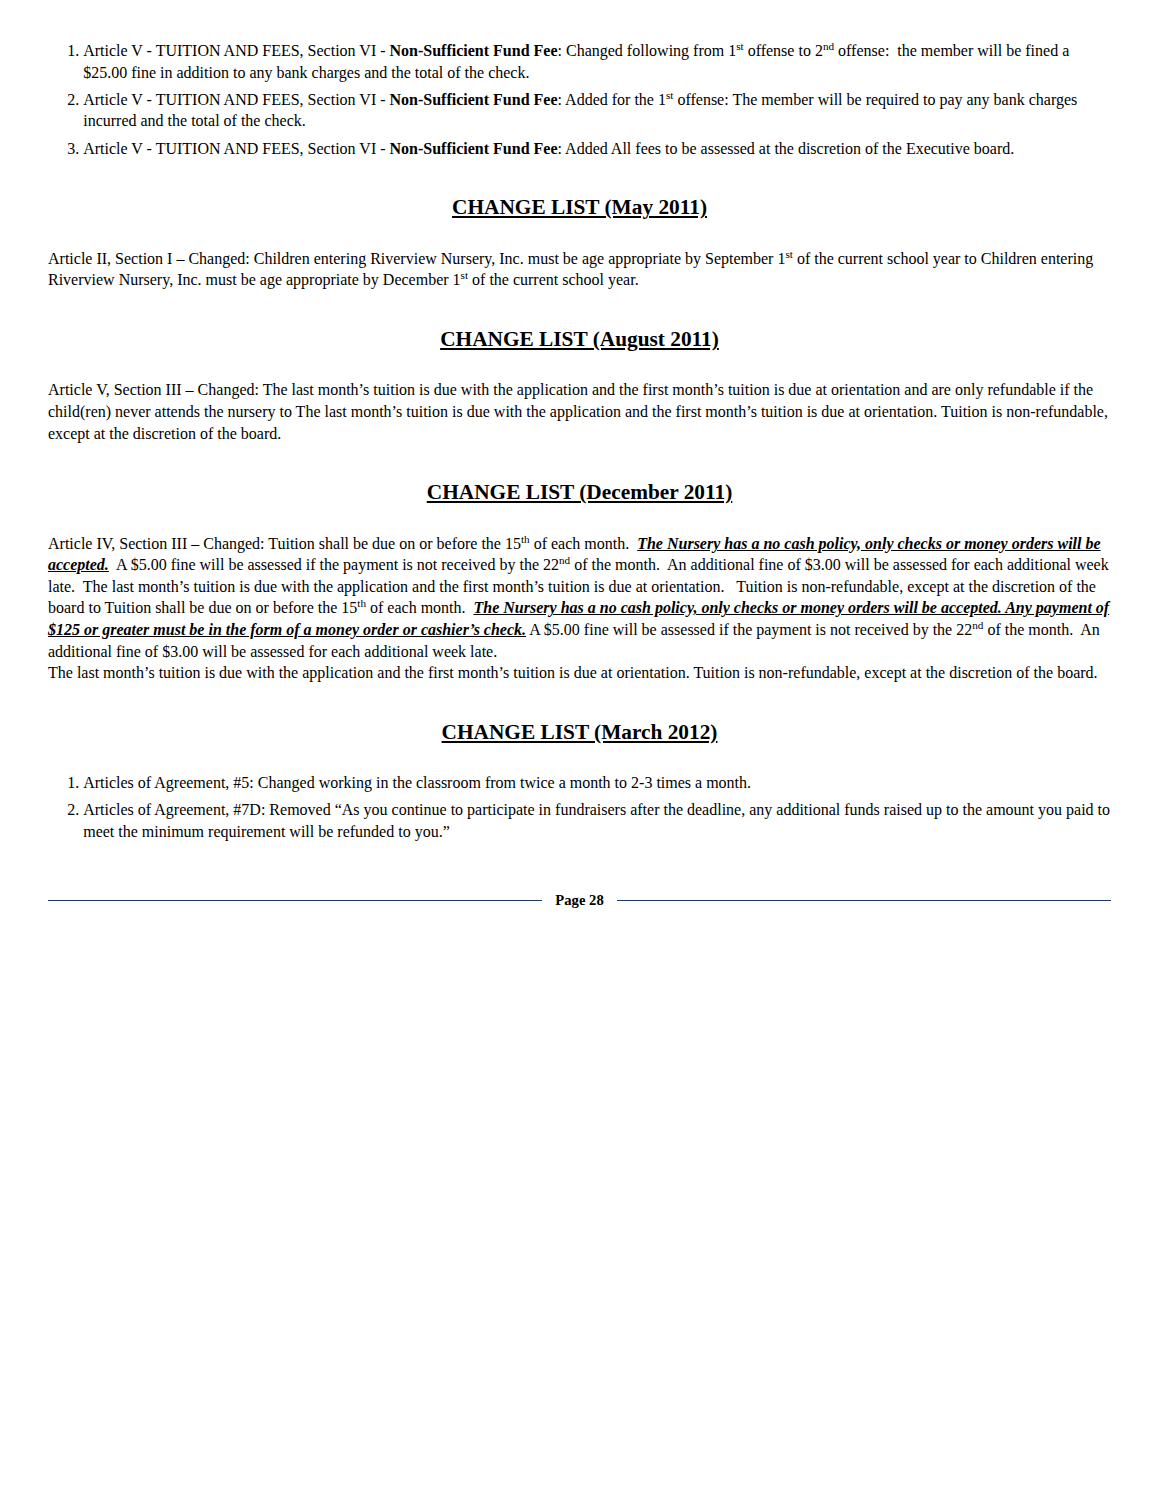Article V - TUITION AND FEES, Section VI - Non-Sufficient Fund Fee: Changed following from 1st offense to 2nd offense: the member will be fined a $25.00 fine in addition to any bank charges and the total of the check.
Article V - TUITION AND FEES, Section VI - Non-Sufficient Fund Fee: Added for the 1st offense: The member will be required to pay any bank charges incurred and the total of the check.
Article V - TUITION AND FEES, Section VI - Non-Sufficient Fund Fee: Added All fees to be assessed at the discretion of the Executive board.
CHANGE LIST (May 2011)
Article II, Section I – Changed: Children entering Riverview Nursery, Inc. must be age appropriate by September 1st of the current school year to Children entering Riverview Nursery, Inc. must be age appropriate by December 1st of the current school year.
CHANGE LIST (August 2011)
Article V, Section III – Changed: The last month’s tuition is due with the application and the first month’s tuition is due at orientation and are only refundable if the child(ren) never attends the nursery to The last month’s tuition is due with the application and the first month’s tuition is due at orientation. Tuition is non-refundable, except at the discretion of the board.
CHANGE LIST (December 2011)
Article IV, Section III – Changed: Tuition shall be due on or before the 15th of each month. The Nursery has a no cash policy, only checks or money orders will be accepted. A $5.00 fine will be assessed if the payment is not received by the 22nd of the month. An additional fine of $3.00 will be assessed for each additional week late. The last month’s tuition is due with the application and the first month’s tuition is due at orientation. Tuition is non-refundable, except at the discretion of the board to Tuition shall be due on or before the 15th of each month. The Nursery has a no cash policy, only checks or money orders will be accepted. Any payment of $125 or greater must be in the form of a money order or cashier’s check. A $5.00 fine will be assessed if the payment is not received by the 22nd of the month. An additional fine of $3.00 will be assessed for each additional week late.
The last month’s tuition is due with the application and the first month’s tuition is due at orientation. Tuition is non-refundable, except at the discretion of the board.
CHANGE LIST (March 2012)
Articles of Agreement, #5: Changed working in the classroom from twice a month to 2-3 times a month.
Articles of Agreement, #7D: Removed “As you continue to participate in fundraisers after the deadline, any additional funds raised up to the amount you paid to meet the minimum requirement will be refunded to you.”
Page 28